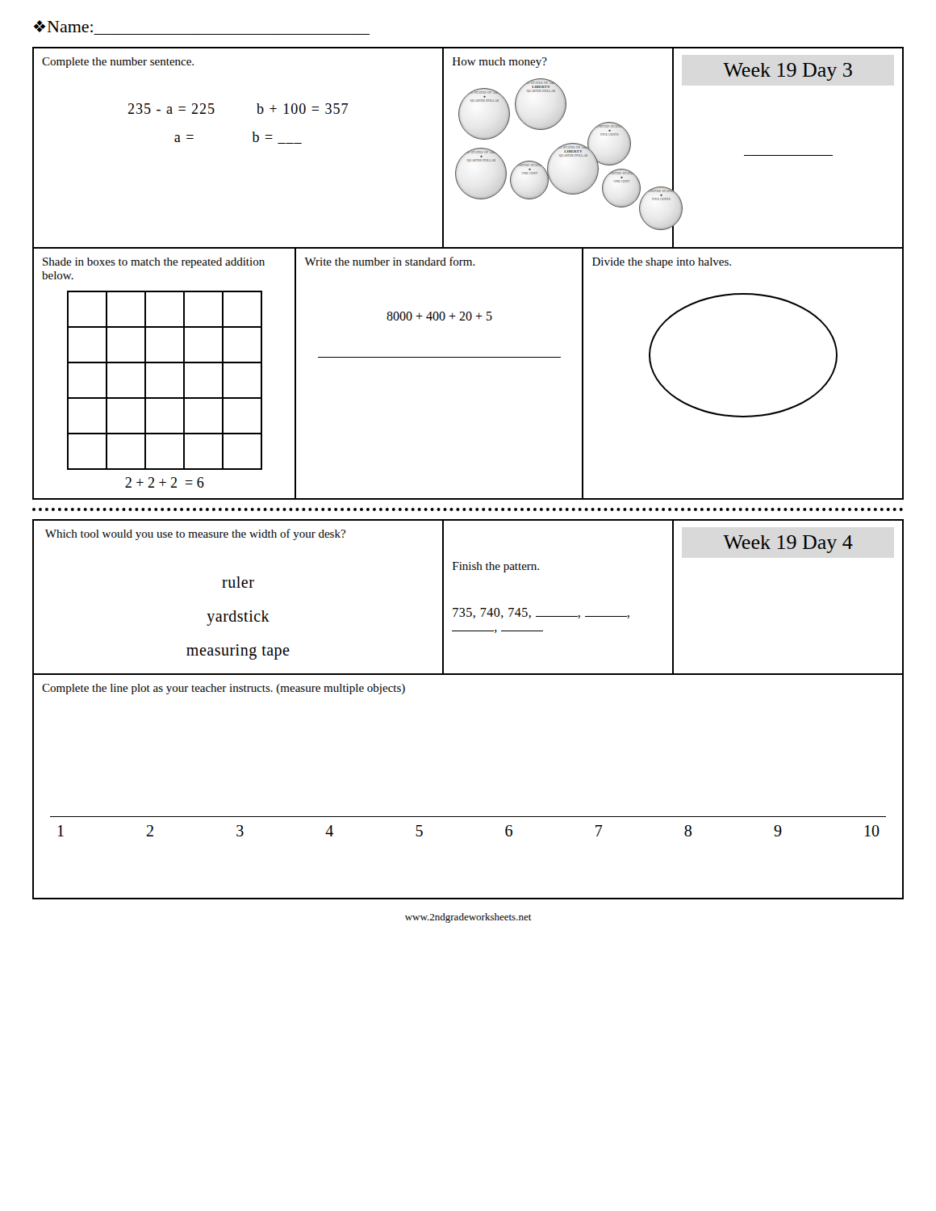❖Name:_______________________________
| Complete the number sentence. 235 - a = 225 b + 100 = 357 a = b = ___ | How much money? UNITED STATES OF AMERICA ● QUARTER DOLLAR UNITED STATES OF AMERICA LIBERTY QUARTER DOLLAR UNITED STATES ● FIVE CENTS UNITED STATES OF AMERICA ● QUARTER DOLLAR UNITED STATES ● ONE CENT UNITED STATES OF AMERICA LIBERTY QUARTER DOLLAR UNITED STATES ● ONE CENT UNITED STATES ● FIVE CENTS | Week 19 Day 3 |
| Shade in boxes to match the repeated addition below. 2 + 2 + 2 = 6 | Write the number in standard form. 8000 + 400 + 20 + 5 | Divide the shape into halves. |
| Which tool would you use to measure the width of your desk? ruler yardstick measuring tape | Finish the pattern. 735, 740, 745, , , , | Week 19 Day 4 |
| Complete the line plot as your teacher instructs. (measure multiple objects) 1 2 3 4 5 6 7 8 9 10 |
www.2ndgradeworksheets.net